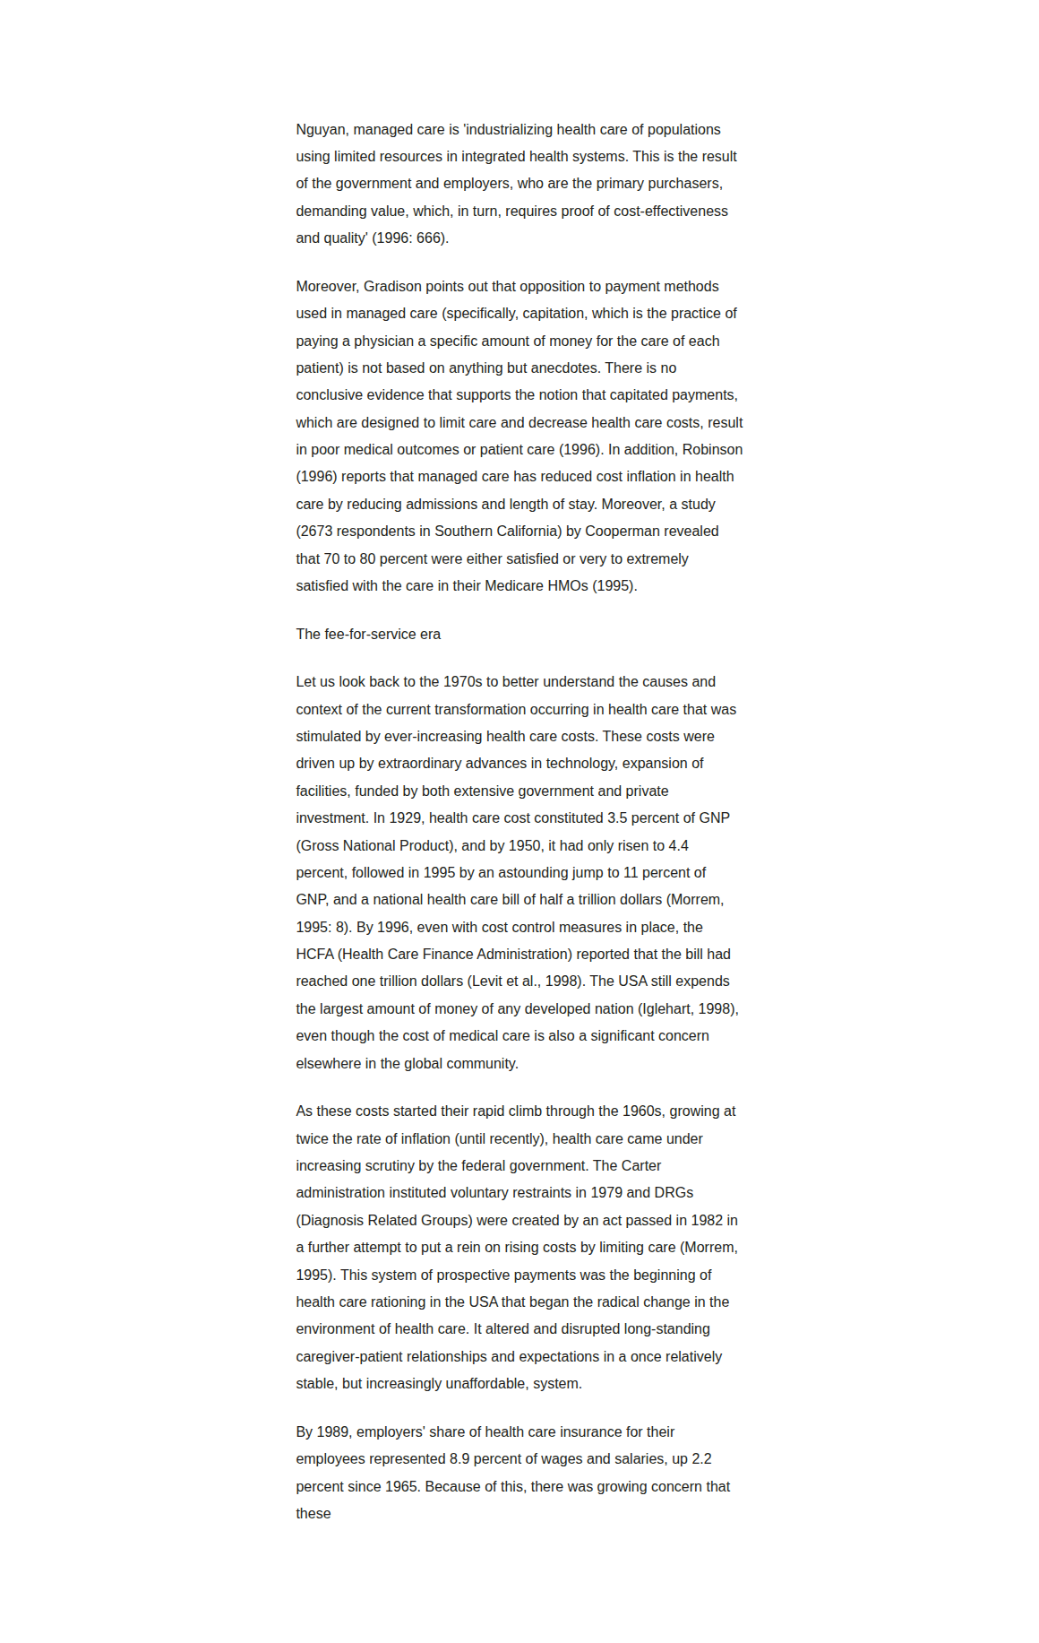Nguyan, managed care is 'industrializing health care of populations using limited resources in integrated health systems. This is the result of the government and employers, who are the primary purchasers, demanding value, which, in turn, requires proof of cost-effectiveness and quality' (1996: 666).
Moreover, Gradison points out that opposition to payment methods used in managed care (specifically, capitation, which is the practice of paying a physician a specific amount of money for the care of each patient) is not based on anything but anecdotes. There is no conclusive evidence that supports the notion that capitated payments, which are designed to limit care and decrease health care costs, result in poor medical outcomes or patient care (1996). In addition, Robinson (1996) reports that managed care has reduced cost inflation in health care by reducing admissions and length of stay. Moreover, a study (2673 respondents in Southern California) by Cooperman revealed that 70 to 80 percent were either satisfied or very to extremely satisfied with the care in their Medicare HMOs (1995).
The fee-for-service era
Let us look back to the 1970s to better understand the causes and context of the current transformation occurring in health care that was stimulated by ever-increasing health care costs. These costs were driven up by extraordinary advances in technology, expansion of facilities, funded by both extensive government and private investment. In 1929, health care cost constituted 3.5 percent of GNP (Gross National Product), and by 1950, it had only risen to 4.4 percent, followed in 1995 by an astounding jump to 11 percent of GNP, and a national health care bill of half a trillion dollars (Morrem, 1995: 8). By 1996, even with cost control measures in place, the HCFA (Health Care Finance Administration) reported that the bill had reached one trillion dollars (Levit et al., 1998). The USA still expends the largest amount of money of any developed nation (Iglehart, 1998), even though the cost of medical care is also a significant concern elsewhere in the global community.
As these costs started their rapid climb through the 1960s, growing at twice the rate of inflation (until recently), health care came under increasing scrutiny by the federal government. The Carter administration instituted voluntary restraints in 1979 and DRGs (Diagnosis Related Groups) were created by an act passed in 1982 in a further attempt to put a rein on rising costs by limiting care (Morrem, 1995). This system of prospective payments was the beginning of health care rationing in the USA that began the radical change in the environment of health care. It altered and disrupted long-standing caregiver-patient relationships and expectations in a once relatively stable, but increasingly unaffordable, system.
By 1989, employers' share of health care insurance for their employees represented 8.9 percent of wages and salaries, up 2.2 percent since 1965. Because of this, there was growing concern that these